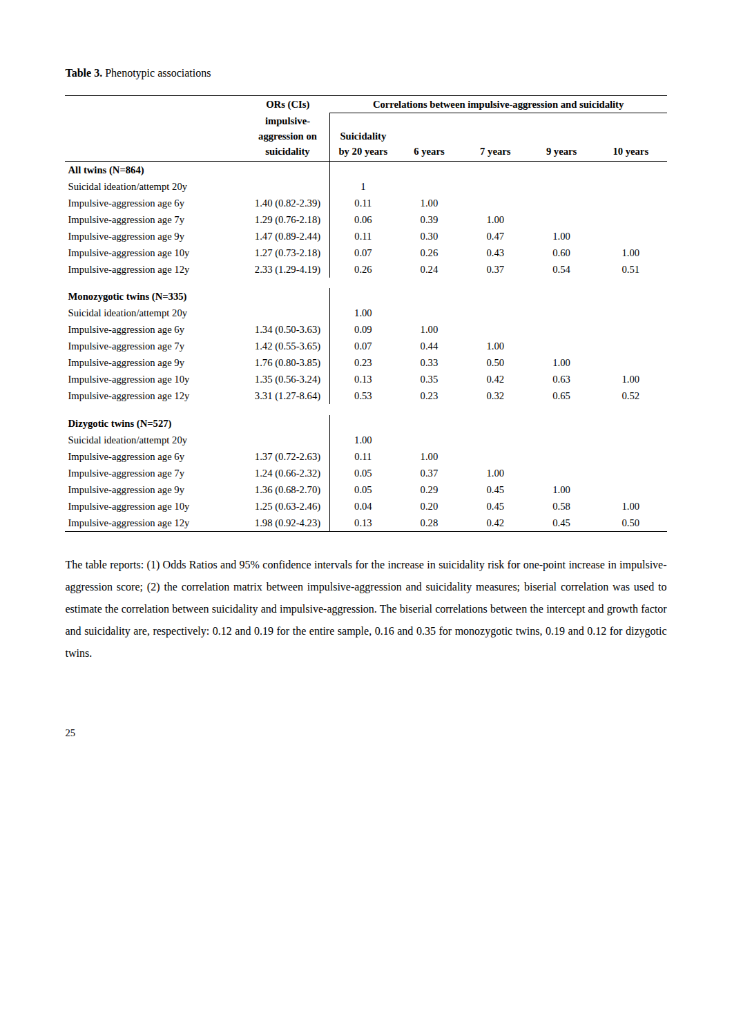Table 3. Phenotypic associations
| | ORs (CIs) | Correlations between impulsive-aggression and suicidality |
| --- | --- | --- |
| | impulsive- aggression on suicidality | Suicidality by 20 years | 6 years | 7 years | 9 years | 10 years |
| All twins (N=864) | | | | | | |
| Suicidal ideation/attempt 20y | | 1 | | | | |
| Impulsive-aggression age 6y | 1.40 (0.82-2.39) | 0.11 | 1.00 | | | |
| Impulsive-aggression age 7y | 1.29 (0.76-2.18) | 0.06 | 0.39 | 1.00 | | |
| Impulsive-aggression age 9y | 1.47 (0.89-2.44) | 0.11 | 0.30 | 0.47 | 1.00 | |
| Impulsive-aggression age 10y | 1.27 (0.73-2.18) | 0.07 | 0.26 | 0.43 | 0.60 | 1.00 |
| Impulsive-aggression age 12y | 2.33 (1.29-4.19) | 0.26 | 0.24 | 0.37 | 0.54 | 0.51 |
| Monozygotic twins (N=335) | | | | | | |
| Suicidal ideation/attempt 20y | | 1.00 | | | | |
| Impulsive-aggression age 6y | 1.34 (0.50-3.63) | 0.09 | 1.00 | | | |
| Impulsive-aggression age 7y | 1.42 (0.55-3.65) | 0.07 | 0.44 | 1.00 | | |
| Impulsive-aggression age 9y | 1.76 (0.80-3.85) | 0.23 | 0.33 | 0.50 | 1.00 | |
| Impulsive-aggression age 10y | 1.35 (0.56-3.24) | 0.13 | 0.35 | 0.42 | 0.63 | 1.00 |
| Impulsive-aggression age 12y | 3.31 (1.27-8.64) | 0.53 | 0.23 | 0.32 | 0.65 | 0.52 |
| Dizygotic twins (N=527) | | | | | | |
| Suicidal ideation/attempt 20y | | 1.00 | | | | |
| Impulsive-aggression age 6y | 1.37 (0.72-2.63) | 0.11 | 1.00 | | | |
| Impulsive-aggression age 7y | 1.24 (0.66-2.32) | 0.05 | 0.37 | 1.00 | | |
| Impulsive-aggression age 9y | 1.36 (0.68-2.70) | 0.05 | 0.29 | 0.45 | 1.00 | |
| Impulsive-aggression age 10y | 1.25 (0.63-2.46) | 0.04 | 0.20 | 0.45 | 0.58 | 1.00 |
| Impulsive-aggression age 12y | 1.98 (0.92-4.23) | 0.13 | 0.28 | 0.42 | 0.45 | 0.50 |
The table reports: (1) Odds Ratios and 95% confidence intervals for the increase in suicidality risk for one-point increase in impulsive-aggression score; (2) the correlation matrix between impulsive-aggression and suicidality measures; biserial correlation was used to estimate the correlation between suicidality and impulsive-aggression. The biserial correlations between the intercept and growth factor and suicidality are, respectively: 0.12 and 0.19 for the entire sample, 0.16 and 0.35 for monozygotic twins, 0.19 and 0.12 for dizygotic twins.
25